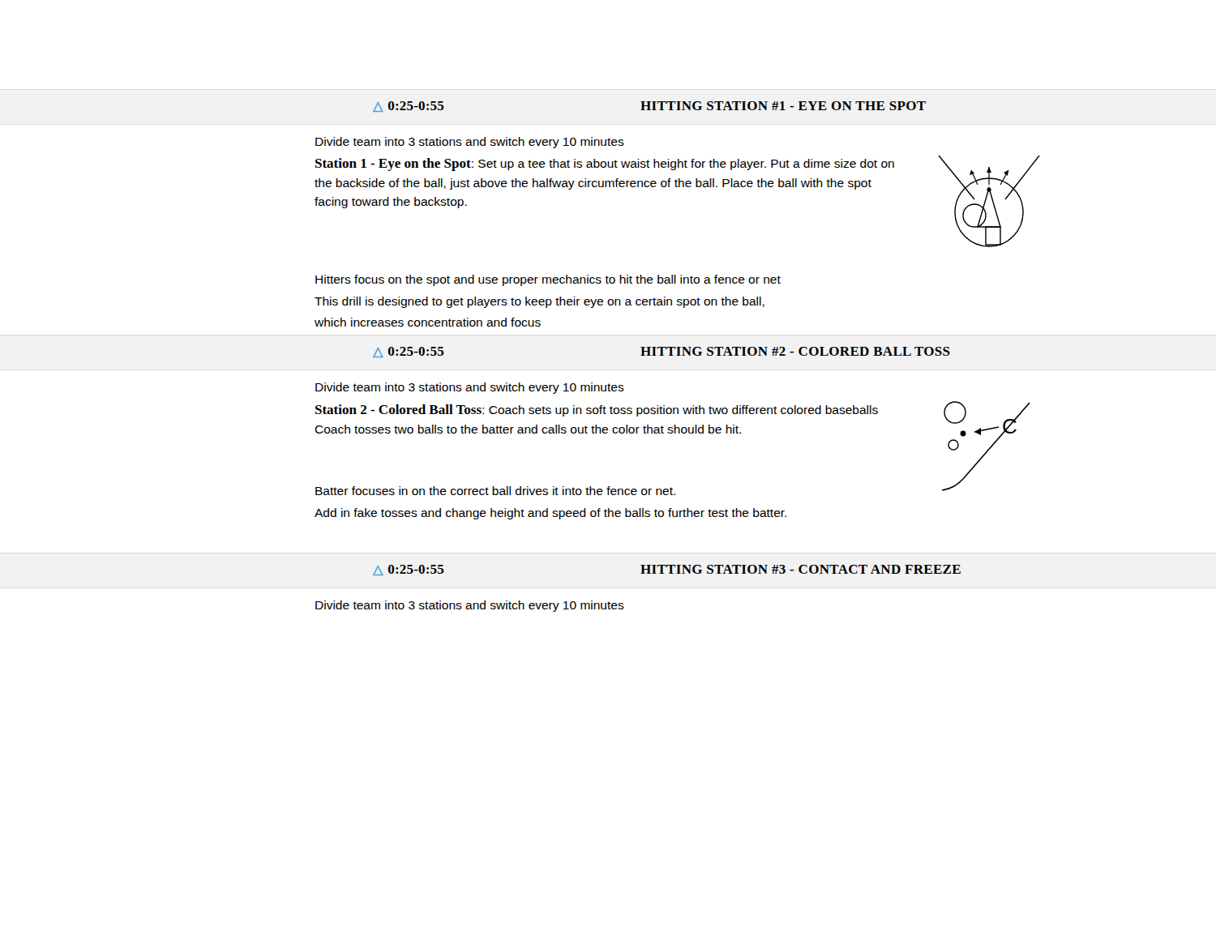△0:25-0:55
HITTING STATION #1 - EYE ON THE SPOT
Divide team into 3 stations and switch every 10 minutes
Station 1 - Eye on the Spot: Set up a tee that is about waist height for the player. Put a dime size dot on the backside of the ball, just above the halfway circumference of the ball. Place the ball with the spot facing toward the backstop.
Hitters focus on the spot and use proper mechanics to hit the ball into a fence or net
This drill is designed to get players to keep their eye on a certain spot on the ball,
which increases concentration and focus
△0:25-0:55
HITTING STATION #2 - COLORED BALL TOSS
C
Divide team into 3 stations and switch every 10 minutes
Station 2 - Colored Ball Toss: Coach sets up in soft toss position with two different colored baseballs Coach tosses two balls to the batter and calls out the color that should be hit.
Batter focuses in on the correct ball drives it into the fence or net.
Add in fake tosses and change height and speed of the balls to further test the batter.
△0:25-0:55
HITTING STATION #3 - CONTACT AND FREEZE
Divide team into 3 stations and switch every 10 minutes